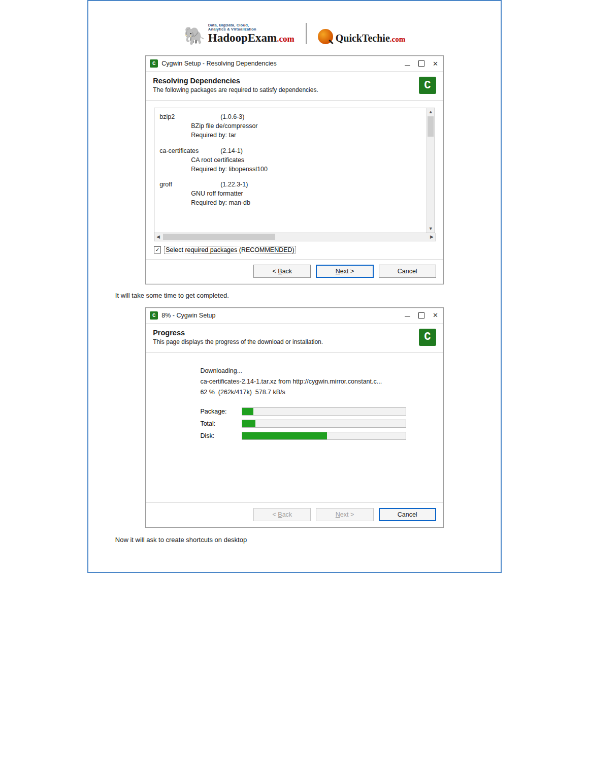🐘
Data, BigData, Cloud,
Analytics & Virtualization
HadoopExam.com
QuickTechie.com
C Cygwin Setup - Resolving Dependencies ✕
Resolving Dependencies
The following packages are required to satisfy dependencies.
C
bzip2(1.0.6-3) BZip file de/compressor Required by: tar
ca-certificates(2.14-1) CA root certificates Required by: libopenssl100
groff(1.22.3-1) GNU roff formatter Required by: man-db
▲
▼
◀
▶
✓ Select required packages (RECOMMENDED)
< Back
Next >
Cancel
It will take some time to get completed.
C 8% - Cygwin Setup ✕
Progress
This page displays the progress of the download or installation.
C
Downloading...
ca-certificates-2.14-1.tar.xz from http://cygwin.mirror.constant.c...
62 % (262k/417k) 578.7 kB/s
| Package: | |
| Total: | |
| Disk: | |
< Back
Next >
Cancel
Now it will ask to create shortcuts on desktop